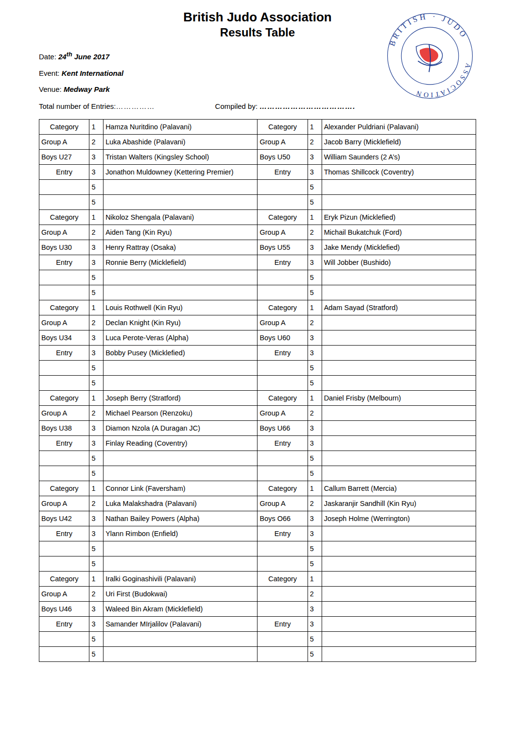British Judo Association
Results Table
BRITISH · JUDO ASSOCIATION
Date: 24th June 2017
Event: Kent International
Venue: Medway Park
Total number of Entries:…………… Compiled by: ……………………………….
| Category | 1 | Hamza Nuritdino (Palavani) | Category | 1 | Alexander Puldriani (Palavani) |
| Group A | 2 | Luka Abashide (Palavani) | Group A | 2 | Jacob Barry (Micklefield) |
| Boys U27 | 3 | Tristan Walters (Kingsley School) | Boys U50 | 3 | William Saunders (2 A’s) |
| Entry | 3 | Jonathon Muldowney (Kettering Premier) | Entry | 3 | Thomas Shillcock (Coventry) |
| | 5 | | | 5 | |
| | 5 | | | 5 | |
| Category | 1 | Nikoloz Shengala (Palavani) | Category | 1 | Eryk Pizun (Micklefied) |
| Group A | 2 | Aiden Tang (Kin Ryu) | Group A | 2 | Michail Bukatchuk (Ford) |
| Boys U30 | 3 | Henry Rattray (Osaka) | Boys U55 | 3 | Jake Mendy (Micklefied) |
| Entry | 3 | Ronnie Berry (Micklefield) | Entry | 3 | Will Jobber (Bushido) |
| | 5 | | | 5 | |
| | 5 | | | 5 | |
| Category | 1 | Louis Rothwell (Kin Ryu) | Category | 1 | Adam Sayad (Stratford) |
| Group A | 2 | Declan Knight (Kin Ryu) | Group A | 2 | |
| Boys U34 | 3 | Luca Perote-Veras (Alpha) | Boys U60 | 3 | |
| Entry | 3 | Bobby Pusey (Micklefied) | Entry | 3 | |
| | 5 | | | 5 | |
| | 5 | | | 5 | |
| Category | 1 | Joseph Berry (Stratford) | Category | 1 | Daniel Frisby (Melbourn) |
| Group A | 2 | Michael Pearson (Renzoku) | Group A | 2 | |
| Boys U38 | 3 | Diamon Nzola (A Duragan JC) | Boys U66 | 3 | |
| Entry | 3 | Finlay Reading (Coventry) | Entry | 3 | |
| | 5 | | | 5 | |
| | 5 | | | 5 | |
| Category | 1 | Connor Link (Faversham) | Category | 1 | Callum Barrett (Mercia) |
| Group A | 2 | Luka Malakshadra (Palavani) | Group A | 2 | Jaskaranjir Sandhill (Kin Ryu) |
| Boys U42 | 3 | Nathan Bailey Powers (Alpha) | Boys O66 | 3 | Joseph Holme (Werrington) |
| Entry | 3 | Ylann Rimbon (Enfield) | Entry | 3 | |
| | 5 | | | 5 | |
| | 5 | | | 5 | |
| Category | 1 | Iralki Goginashivili (Palavani) | Category | 1 | |
| Group A | 2 | Uri First (Budokwai) | | 2 | |
| Boys U46 | 3 | Waleed Bin Akram (Micklefield) | | 3 | |
| Entry | 3 | Samander MIrjalilov (Palavani) | Entry | 3 | |
| | 5 | | | 5 | |
| | 5 | | | 5 | |